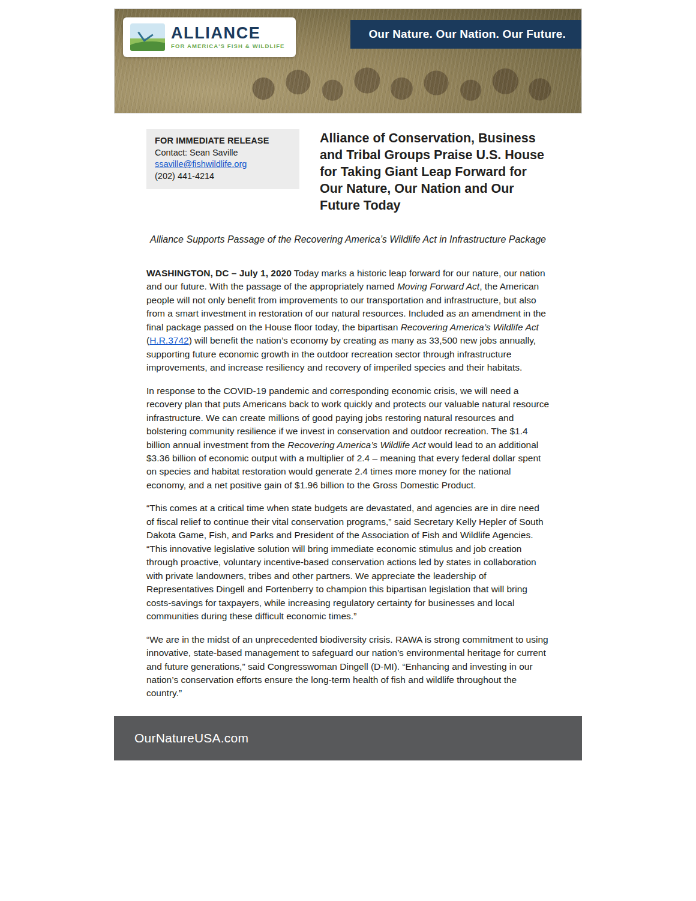ALLIANCE
FOR AMERICA'S FISH & WILDLIFE
Our Nature. Our Nation. Our Future.
FOR IMMEDIATE RELEASE
Contact: Sean Saville
ssaville@fishwildlife.org
(202) 441-4214
Alliance of Conservation, Business and Tribal Groups Praise U.S. House for Taking Giant Leap Forward for Our Nature, Our Nation and Our Future Today
Alliance Supports Passage of the Recovering America’s Wildlife Act in Infrastructure Package
WASHINGTON, DC – July 1, 2020 Today marks a historic leap forward for our nature, our nation and our future. With the passage of the appropriately named Moving Forward Act, the American people will not only benefit from improvements to our transportation and infrastructure, but also from a smart investment in restoration of our natural resources. Included as an amendment in the final package passed on the House floor today, the bipartisan Recovering America’s Wildlife Act (H.R.3742) will benefit the nation’s economy by creating as many as 33,500 new jobs annually, supporting future economic growth in the outdoor recreation sector through infrastructure improvements, and increase resiliency and recovery of imperiled species and their habitats.
In response to the COVID-19 pandemic and corresponding economic crisis, we will need a recovery plan that puts Americans back to work quickly and protects our valuable natural resource infrastructure. We can create millions of good paying jobs restoring natural resources and bolstering community resilience if we invest in conservation and outdoor recreation. The $1.4 billion annual investment from the Recovering America’s Wildlife Act would lead to an additional $3.36 billion of economic output with a multiplier of 2.4 – meaning that every federal dollar spent on species and habitat restoration would generate 2.4 times more money for the national economy, and a net positive gain of $1.96 billion to the Gross Domestic Product.
“This comes at a critical time when state budgets are devastated, and agencies are in dire need of fiscal relief to continue their vital conservation programs,” said Secretary Kelly Hepler of South Dakota Game, Fish, and Parks and President of the Association of Fish and Wildlife Agencies. “This innovative legislative solution will bring immediate economic stimulus and job creation through proactive, voluntary incentive-based conservation actions led by states in collaboration with private landowners, tribes and other partners. We appreciate the leadership of Representatives Dingell and Fortenberry to champion this bipartisan legislation that will bring costs-savings for taxpayers, while increasing regulatory certainty for businesses and local communities during these difficult economic times.”
“We are in the midst of an unprecedented biodiversity crisis. RAWA is strong commitment to using innovative, state-based management to safeguard our nation’s environmental heritage for current and future generations,” said Congresswoman Dingell (D-MI). “Enhancing and investing in our nation’s conservation efforts ensure the long-term health of fish and wildlife throughout the country.”
OurNatureUSA.com